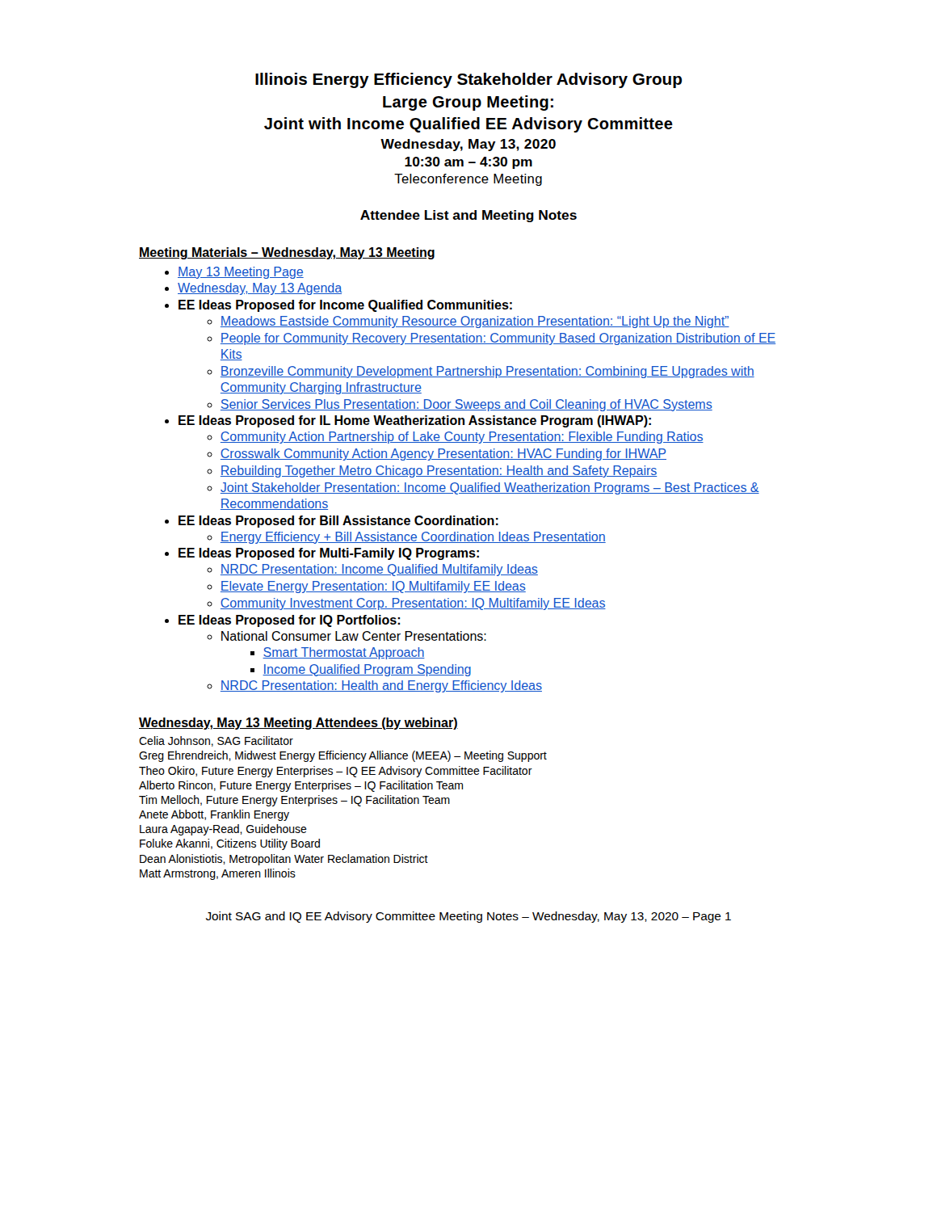Illinois Energy Efficiency Stakeholder Advisory Group
Large Group Meeting:
Joint with Income Qualified EE Advisory Committee
Wednesday, May 13, 2020
10:30 am – 4:30 pm
Teleconference Meeting
Attendee List and Meeting Notes
Meeting Materials – Wednesday, May 13 Meeting
May 13 Meeting Page
Wednesday, May 13 Agenda
EE Ideas Proposed for Income Qualified Communities:
Meadows Eastside Community Resource Organization Presentation: “Light Up the Night”
People for Community Recovery Presentation: Community Based Organization Distribution of EE Kits
Bronzeville Community Development Partnership Presentation: Combining EE Upgrades with Community Charging Infrastructure
Senior Services Plus Presentation: Door Sweeps and Coil Cleaning of HVAC Systems
EE Ideas Proposed for IL Home Weatherization Assistance Program (IHWAP):
Community Action Partnership of Lake County Presentation: Flexible Funding Ratios
Crosswalk Community Action Agency Presentation: HVAC Funding for IHWAP
Rebuilding Together Metro Chicago Presentation: Health and Safety Repairs
Joint Stakeholder Presentation: Income Qualified Weatherization Programs – Best Practices & Recommendations
EE Ideas Proposed for Bill Assistance Coordination:
Energy Efficiency + Bill Assistance Coordination Ideas Presentation
EE Ideas Proposed for Multi-Family IQ Programs:
NRDC Presentation: Income Qualified Multifamily Ideas
Elevate Energy Presentation: IQ Multifamily EE Ideas
Community Investment Corp. Presentation: IQ Multifamily EE Ideas
EE Ideas Proposed for IQ Portfolios:
National Consumer Law Center Presentations:
Smart Thermostat Approach
Income Qualified Program Spending
NRDC Presentation: Health and Energy Efficiency Ideas
Wednesday, May 13 Meeting Attendees (by webinar)
Celia Johnson, SAG Facilitator
Greg Ehrendreich, Midwest Energy Efficiency Alliance (MEEA) – Meeting Support
Theo Okiro, Future Energy Enterprises – IQ EE Advisory Committee Facilitator
Alberto Rincon, Future Energy Enterprises – IQ Facilitation Team
Tim Melloch, Future Energy Enterprises – IQ Facilitation Team
Anete Abbott, Franklin Energy
Laura Agapay-Read, Guidehouse
Foluke Akanni, Citizens Utility Board
Dean Alonistiotis, Metropolitan Water Reclamation District
Matt Armstrong, Ameren Illinois
Joint SAG and IQ EE Advisory Committee Meeting Notes – Wednesday, May 13, 2020 – Page 1